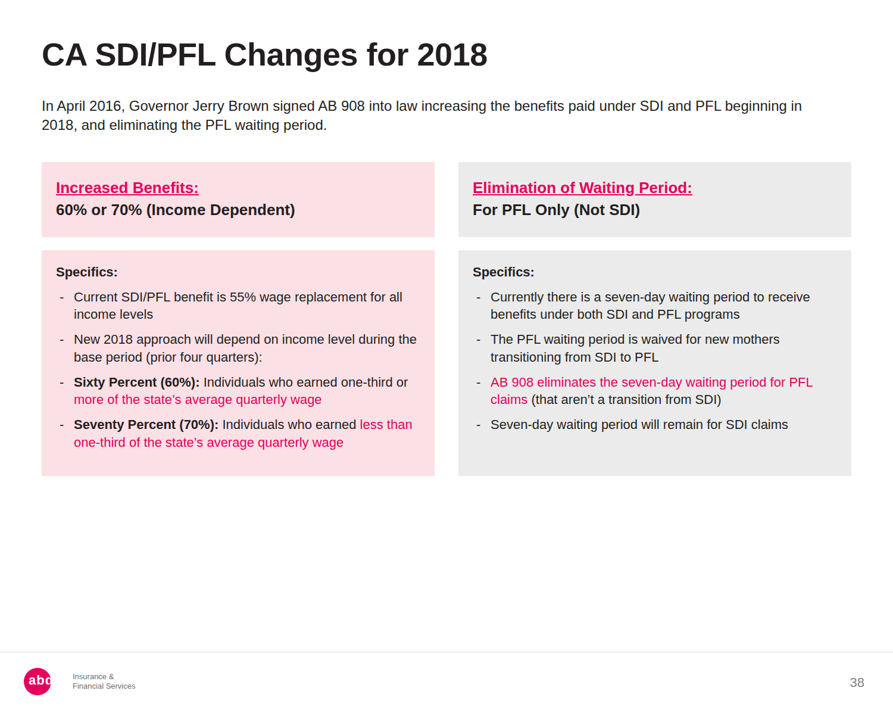CA SDI/PFL Changes for 2018
In April 2016, Governor Jerry Brown signed AB 908 into law increasing the benefits paid under SDI and PFL beginning in 2018, and eliminating the PFL waiting period.
Increased Benefits:
60% or 70% (Income Dependent)
Specifics:
Current SDI/PFL benefit is 55% wage replacement for all income levels
New 2018 approach will depend on income level during the base period (prior four quarters):
Sixty Percent (60%): Individuals who earned one-third or more of the state’s average quarterly wage
Seventy Percent (70%): Individuals who earned less than one-third of the state’s average quarterly wage
Elimination of Waiting Period:
For PFL Only (Not SDI)
Specifics:
Currently there is a seven-day waiting period to receive benefits under both SDI and PFL programs
The PFL waiting period is waived for new mothers transitioning from SDI to PFL
AB 908 eliminates the seven-day waiting period for PFL claims (that aren’t a transition from SDI)
Seven-day waiting period will remain for SDI claims
abd
Insurance &
Financial Services
38